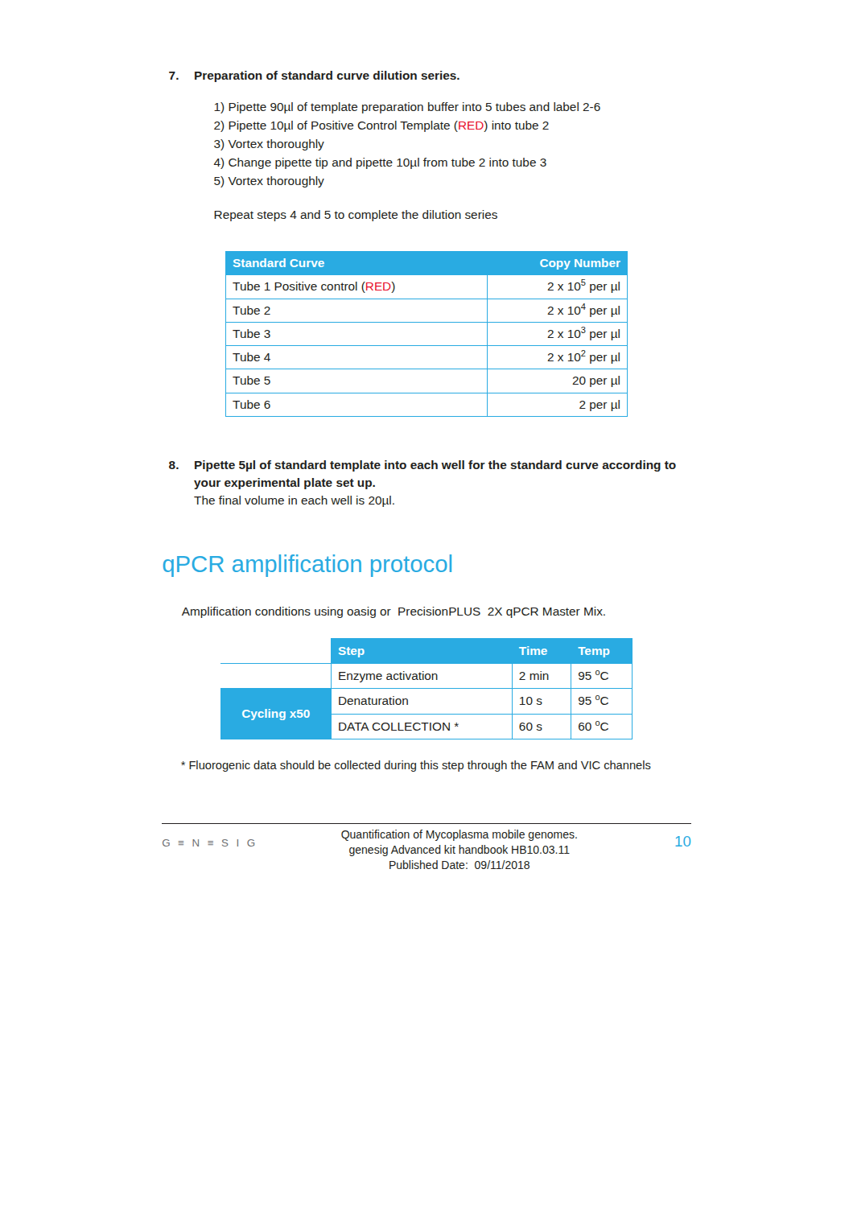7. Preparation of standard curve dilution series.
1) Pipette 90µl of template preparation buffer into 5 tubes and label 2-6
2) Pipette 10µl of Positive Control Template (RED) into tube 2
3) Vortex thoroughly
4) Change pipette tip and pipette 10µl from tube 2 into tube 3
5) Vortex thoroughly
Repeat steps 4 and 5 to complete the dilution series
| Standard Curve | Copy Number |
| --- | --- |
| Tube 1 Positive control ( RED ) | 2 x 10 5 per µl |
| Tube 2 | 2 x 10 4 per µl |
| Tube 3 | 2 x 10 3 per µl |
| Tube 4 | 2 x 10 2 per µl |
| Tube 5 | 20 per µl |
| Tube 6 | 2 per µl |
8. Pipette 5µl of standard template into each well for the standard curve according to your experimental plate set up.
The final volume in each well is 20µl.
qPCR amplification protocol
Amplification conditions using oasig or PrecisionPLUS 2X qPCR Master Mix.
| | Step | Time | Temp |
| --- | --- | --- | --- |
| | Enzyme activation | 2 min | 95 o C |
| Cycling x50 | Denaturation | 10 s | 95 o C |
| DATA COLLECTION * | 60 s | 60 o C |
* Fluorogenic data should be collected during this step through the FAM and VIC channels
G ≡ N ≡ S I G
Quantification of Mycoplasma mobile genomes.
genesig Advanced kit handbook HB10.03.11
Published Date: 09/11/2018
10